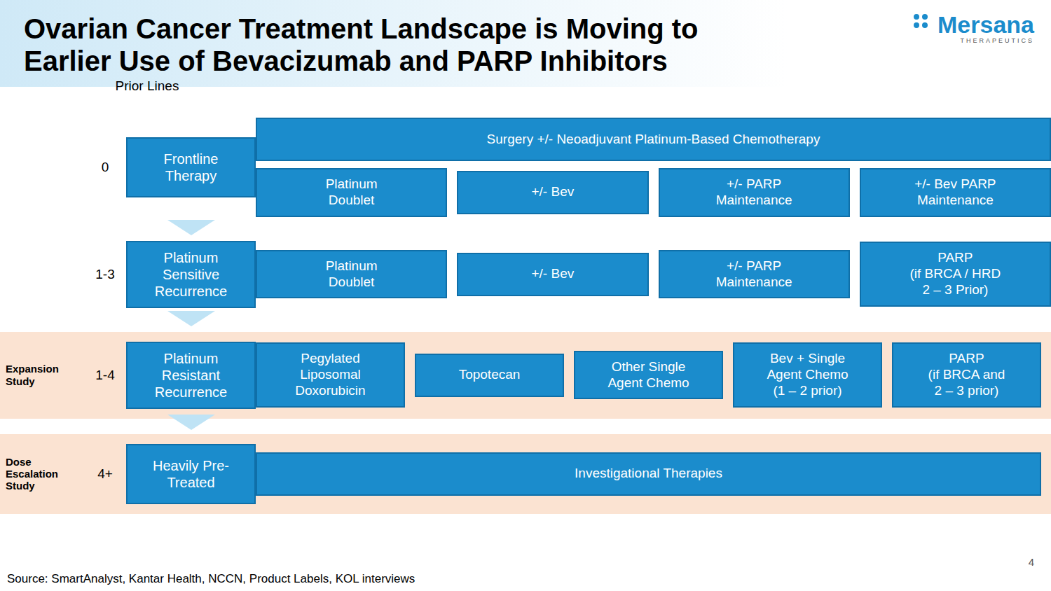Ovarian Cancer Treatment Landscape is Moving to
Earlier Use of Bevacizumab and PARP Inhibitors
Mersana THERAPEUTICS
Prior Lines
0
Frontline
Therapy
Surgery +/- Neoadjuvant Platinum-Based Chemotherapy
Platinum
Doublet
+/- Bev
+/- PARP
Maintenance
+/- Bev PARP
Maintenance
1-3
Platinum
Sensitive
Recurrence
Platinum
Doublet
+/- Bev
+/- PARP
Maintenance
PARP
(if BRCA / HRD
2 – 3 Prior)
Expansion
Study
1-4
Platinum
Resistant
Recurrence
Pegylated
Liposomal
Doxorubicin
Topotecan
Other Single
Agent Chemo
Bev + Single
Agent Chemo
(1 – 2 prior)
PARP
(if BRCA and
2 – 3 prior)
Dose
Escalation
Study
4+
Heavily Pre-
Treated
Investigational Therapies
Source: SmartAnalyst, Kantar Health, NCCN, Product Labels, KOL interviews
4